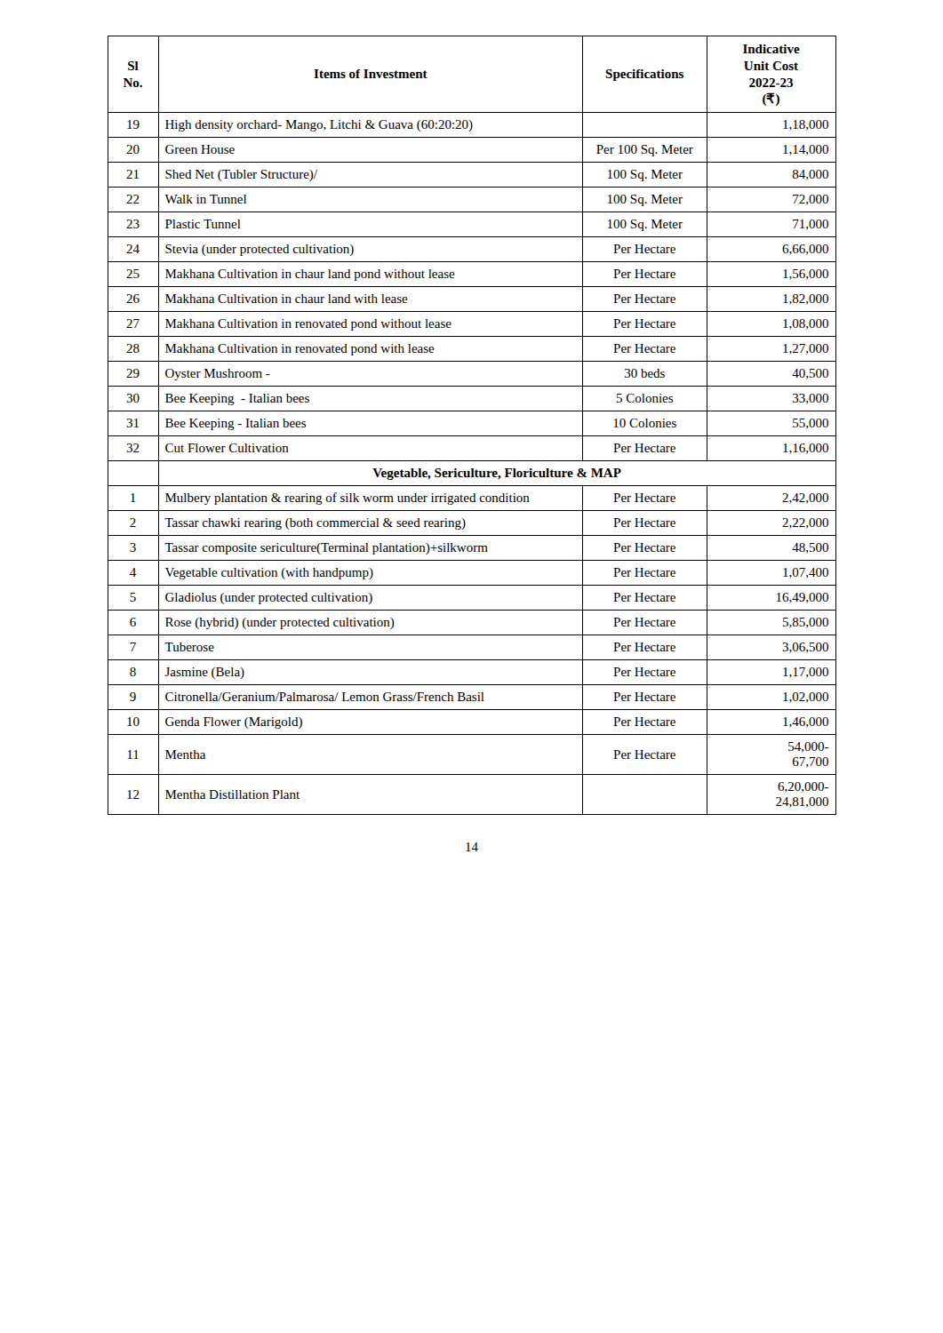| Sl No. | Items of Investment | Specifications | Indicative Unit Cost 2022-23 (₹) |
| --- | --- | --- | --- |
| 19 | High density orchard- Mango, Litchi & Guava (60:20:20) | | 1,18,000 |
| 20 | Green House | Per 100 Sq. Meter | 1,14,000 |
| 21 | Shed Net (Tubler Structure)/ | 100 Sq. Meter | 84,000 |
| 22 | Walk in Tunnel | 100 Sq. Meter | 72,000 |
| 23 | Plastic Tunnel | 100 Sq. Meter | 71,000 |
| 24 | Stevia (under protected cultivation) | Per Hectare | 6,66,000 |
| 25 | Makhana Cultivation in chaur land pond without lease | Per Hectare | 1,56,000 |
| 26 | Makhana Cultivation in chaur land with lease | Per Hectare | 1,82,000 |
| 27 | Makhana Cultivation in renovated pond without lease | Per Hectare | 1,08,000 |
| 28 | Makhana Cultivation in renovated pond with lease | Per Hectare | 1,27,000 |
| 29 | Oyster Mushroom - | 30 beds | 40,500 |
| 30 | Bee Keeping - Italian bees | 5 Colonies | 33,000 |
| 31 | Bee Keeping - Italian bees | 10 Colonies | 55,000 |
| 32 | Cut Flower Cultivation | Per Hectare | 1,16,000 |
| | Vegetable, Sericulture, Floriculture & MAP |
| 1 | Mulbery plantation & rearing of silk worm under irrigated condition | Per Hectare | 2,42,000 |
| 2 | Tassar chawki rearing (both commercial & seed rearing) | Per Hectare | 2,22,000 |
| 3 | Tassar composite sericulture(Terminal plantation)+silkworm | Per Hectare | 48,500 |
| 4 | Vegetable cultivation (with handpump) | Per Hectare | 1,07,400 |
| 5 | Gladiolus (under protected cultivation) | Per Hectare | 16,49,000 |
| 6 | Rose (hybrid) (under protected cultivation) | Per Hectare | 5,85,000 |
| 7 | Tuberose | Per Hectare | 3,06,500 |
| 8 | Jasmine (Bela) | Per Hectare | 1,17,000 |
| 9 | Citronella/Geranium/Palmarosa/ Lemon Grass/French Basil | Per Hectare | 1,02,000 |
| 10 | Genda Flower (Marigold) | Per Hectare | 1,46,000 |
| 11 | Mentha | Per Hectare | 54,000- 67,700 |
| 12 | Mentha Distillation Plant | | 6,20,000- 24,81,000 |
14